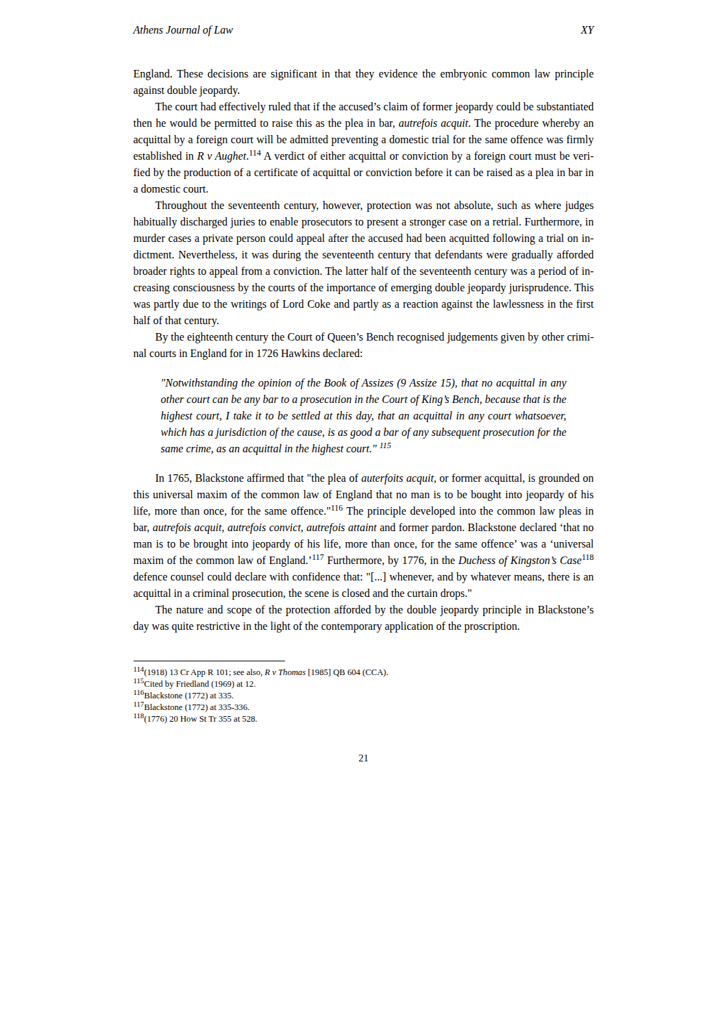Athens Journal of Law XY
England. These decisions are significant in that they evidence the embryonic common law principle against double jeopardy.
The court had effectively ruled that if the accused’s claim of former jeopardy could be substantiated then he would be permitted to raise this as the plea in bar, autrefois acquit. The procedure whereby an acquittal by a foreign court will be admitted preventing a domestic trial for the same offence was firmly established in R v Aughet.114 A verdict of either acquittal or conviction by a foreign court must be verified by the production of a certificate of acquittal or conviction before it can be raised as a plea in bar in a domestic court.
Throughout the seventeenth century, however, protection was not absolute, such as where judges habitually discharged juries to enable prosecutors to present a stronger case on a retrial. Furthermore, in murder cases a private person could appeal after the accused had been acquitted following a trial on indictment. Nevertheless, it was during the seventeenth century that defendants were gradually afforded broader rights to appeal from a conviction. The latter half of the seventeenth century was a period of increasing consciousness by the courts of the importance of emerging double jeopardy jurisprudence. This was partly due to the writings of Lord Coke and partly as a reaction against the lawlessness in the first half of that century.
By the eighteenth century the Court of Queen’s Bench recognised judgements given by other criminal courts in England for in 1726 Hawkins declared:
"Notwithstanding the opinion of the Book of Assizes (9 Assize 15), that no acquittal in any other court can be any bar to a prosecution in the Court of King’s Bench, because that is the highest court, I take it to be settled at this day, that an acquittal in any court whatsoever, which has a jurisdiction of the cause, is as good a bar of any subsequent prosecution for the same crime, as an acquittal in the highest court." 115
In 1765, Blackstone affirmed that "the plea of auterfoits acquit, or former acquittal, is grounded on this universal maxim of the common law of England that no man is to be bought into jeopardy of his life, more than once, for the same offence."116 The principle developed into the common law pleas in bar, autrefois acquit, autrefois convict, autrefois attaint and former pardon. Blackstone declared ‘that no man is to be brought into jeopardy of his life, more than once, for the same offence’ was a ‘universal maxim of the common law of England.’117 Furthermore, by 1776, in the Duchess of Kingston’s Case118 defence counsel could declare with confidence that: "[...] whenever, and by whatever means, there is an acquittal in a criminal prosecution, the scene is closed and the curtain drops."
The nature and scope of the protection afforded by the double jeopardy principle in Blackstone’s day was quite restrictive in the light of the contemporary application of the proscription.
114(1918) 13 Cr App R 101; see also, R v Thomas [1985] QB 604 (CCA).
115Cited by Friedland (1969) at 12.
116Blackstone (1772) at 335.
117Blackstone (1772) at 335-336.
118(1776) 20 How St Tr 355 at 528.
21